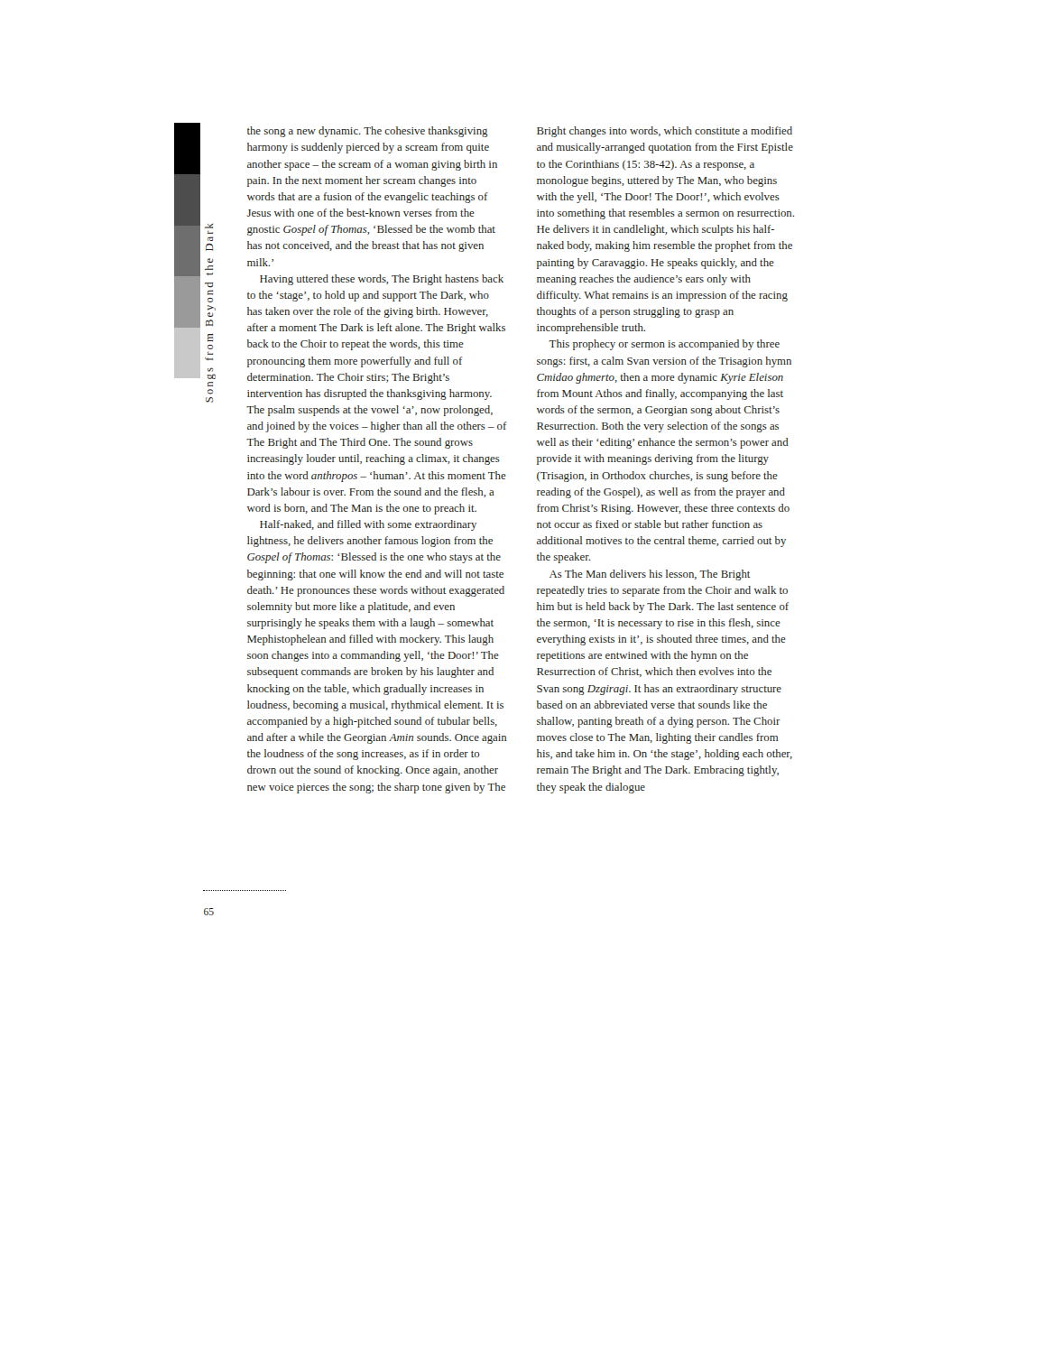Songs from Beyond the Dark
the song a new dynamic. The cohesive thanksgiving harmony is suddenly pierced by a scream from quite another space – the scream of a woman giving birth in pain. In the next moment her scream changes into words that are a fusion of the evangelic teachings of Jesus with one of the best-known verses from the gnostic Gospel of Thomas, ‘Blessed be the womb that has not conceived, and the breast that has not given milk.’
Having uttered these words, The Bright hastens back to the ‘stage’, to hold up and support The Dark, who has taken over the role of the giving birth. However, after a moment The Dark is left alone. The Bright walks back to the Choir to repeat the words, this time pronouncing them more powerfully and full of determination. The Choir stirs; The Bright’s intervention has disrupted the thanksgiving harmony. The psalm suspends at the vowel ‘a’, now prolonged, and joined by the voices – higher than all the others – of The Bright and The Third One. The sound grows increasingly louder until, reaching a climax, it changes into the word anthropos – ‘human’. At this moment The Dark’s labour is over. From the sound and the flesh, a word is born, and The Man is the one to preach it.
Half-naked, and filled with some extraordinary lightness, he delivers another famous logion from the Gospel of Thomas: ‘Blessed is the one who stays at the beginning: that one will know the end and will not taste death.’ He pronounces these words without exaggerated solemnity but more like a platitude, and even surprisingly he speaks them with a laugh – somewhat Mephistophelean and filled with mockery. This laugh soon changes into a commanding yell, ‘the Door!’ The subsequent commands are broken by his laughter and knocking on the table, which gradually increases in loudness, becoming a musical, rhythmical element. It is accompanied by a high-pitched sound of tubular bells, and after a while the Georgian Amin sounds. Once again the loudness of the song increases, as if in order to drown out the sound of knocking. Once again, another new voice pierces the song; the sharp tone given by The Bright changes into words, which constitute a modified and musically-arranged quotation from the First Epistle to the Corinthians (15: 38-42). As a response, a monologue begins, uttered by The Man, who begins with the yell, ‘The Door! The Door!’, which evolves into something that resembles a sermon on resurrection. He delivers it in candlelight, which sculpts his half-naked body, making him resemble the prophet from the painting by Caravaggio. He speaks quickly, and the meaning reaches the audience’s ears only with difficulty. What remains is an impression of the racing thoughts of a person struggling to grasp an incomprehensible truth.
This prophecy or sermon is accompanied by three songs: first, a calm Svan version of the Trisagion hymn Cmidao ghmerto, then a more dynamic Kyrie Eleison from Mount Athos and finally, accompanying the last words of the sermon, a Georgian song about Christ’s Resurrection. Both the very selection of the songs as well as their ‘editing’ enhance the sermon’s power and provide it with meanings deriving from the liturgy (Trisagion, in Orthodox churches, is sung before the reading of the Gospel), as well as from the prayer and from Christ’s Rising. However, these three contexts do not occur as fixed or stable but rather function as additional motives to the central theme, carried out by the speaker.
As The Man delivers his lesson, The Bright repeatedly tries to separate from the Choir and walk to him but is held back by The Dark. The last sentence of the sermon, ‘It is necessary to rise in this flesh, since everything exists in it’, is shouted three times, and the repetitions are entwined with the hymn on the Resurrection of Christ, which then evolves into the Svan song Dzgiragi. It has an extraordinary structure based on an abbreviated verse that sounds like the shallow, panting breath of a dying person. The Choir moves close to The Man, lighting their candles from his, and take him in. On ‘the stage’, holding each other, remain The Bright and The Dark. Embracing tightly, they speak the dialogue
65